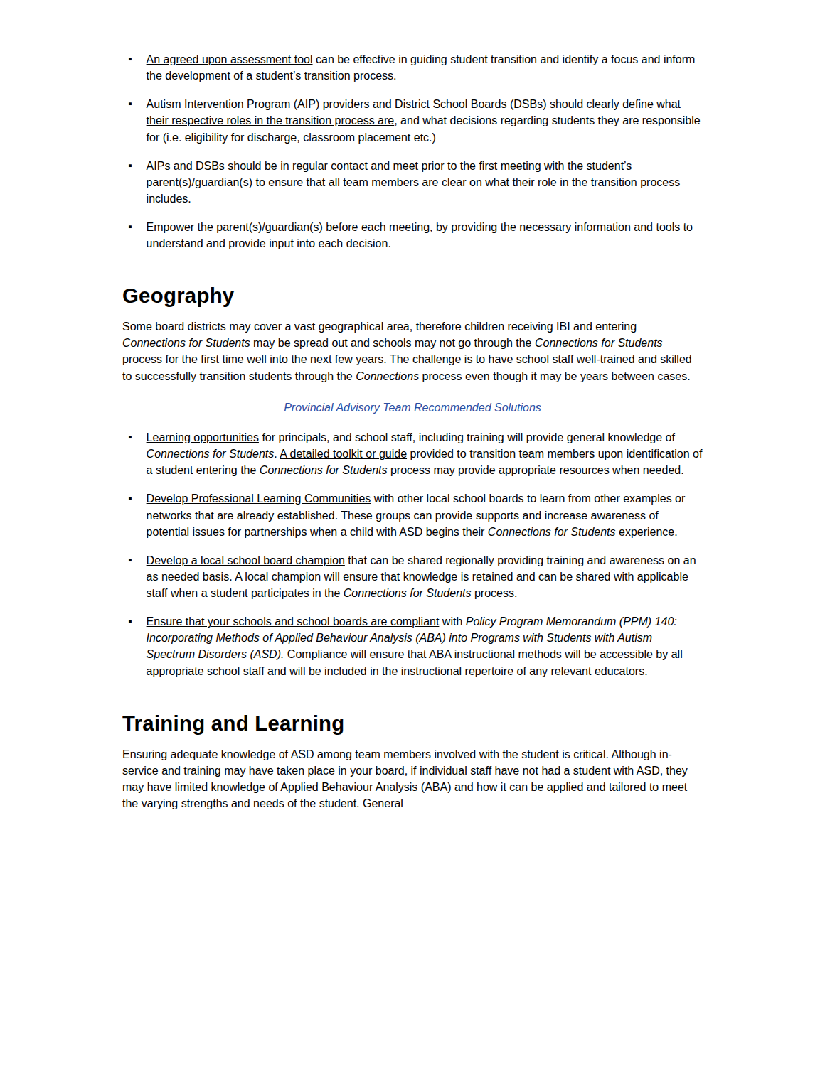An agreed upon assessment tool can be effective in guiding student transition and identify a focus and inform the development of a student’s transition process.
Autism Intervention Program (AIP) providers and District School Boards (DSBs) should clearly define what their respective roles in the transition process are, and what decisions regarding students they are responsible for (i.e. eligibility for discharge, classroom placement etc.)
AIPs and DSBs should be in regular contact and meet prior to the first meeting with the student’s parent(s)/guardian(s) to ensure that all team members are clear on what their role in the transition process includes.
Empower the parent(s)/guardian(s) before each meeting, by providing the necessary information and tools to understand and provide input into each decision.
Geography
Some board districts may cover a vast geographical area, therefore children receiving IBI and entering Connections for Students may be spread out and schools may not go through the Connections for Students process for the first time well into the next few years. The challenge is to have school staff well-trained and skilled to successfully transition students through the Connections process even though it may be years between cases.
Provincial Advisory Team Recommended Solutions
Learning opportunities for principals, and school staff, including training will provide general knowledge of Connections for Students. A detailed toolkit or guide provided to transition team members upon identification of a student entering the Connections for Students process may provide appropriate resources when needed.
Develop Professional Learning Communities with other local school boards to learn from other examples or networks that are already established. These groups can provide supports and increase awareness of potential issues for partnerships when a child with ASD begins their Connections for Students experience.
Develop a local school board champion that can be shared regionally providing training and awareness on an as needed basis. A local champion will ensure that knowledge is retained and can be shared with applicable staff when a student participates in the Connections for Students process.
Ensure that your schools and school boards are compliant with Policy Program Memorandum (PPM) 140: Incorporating Methods of Applied Behaviour Analysis (ABA) into Programs with Students with Autism Spectrum Disorders (ASD). Compliance will ensure that ABA instructional methods will be accessible by all appropriate school staff and will be included in the instructional repertoire of any relevant educators.
Training and Learning
Ensuring adequate knowledge of ASD among team members involved with the student is critical. Although in-service and training may have taken place in your board, if individual staff have not had a student with ASD, they may have limited knowledge of Applied Behaviour Analysis (ABA) and how it can be applied and tailored to meet the varying strengths and needs of the student. General